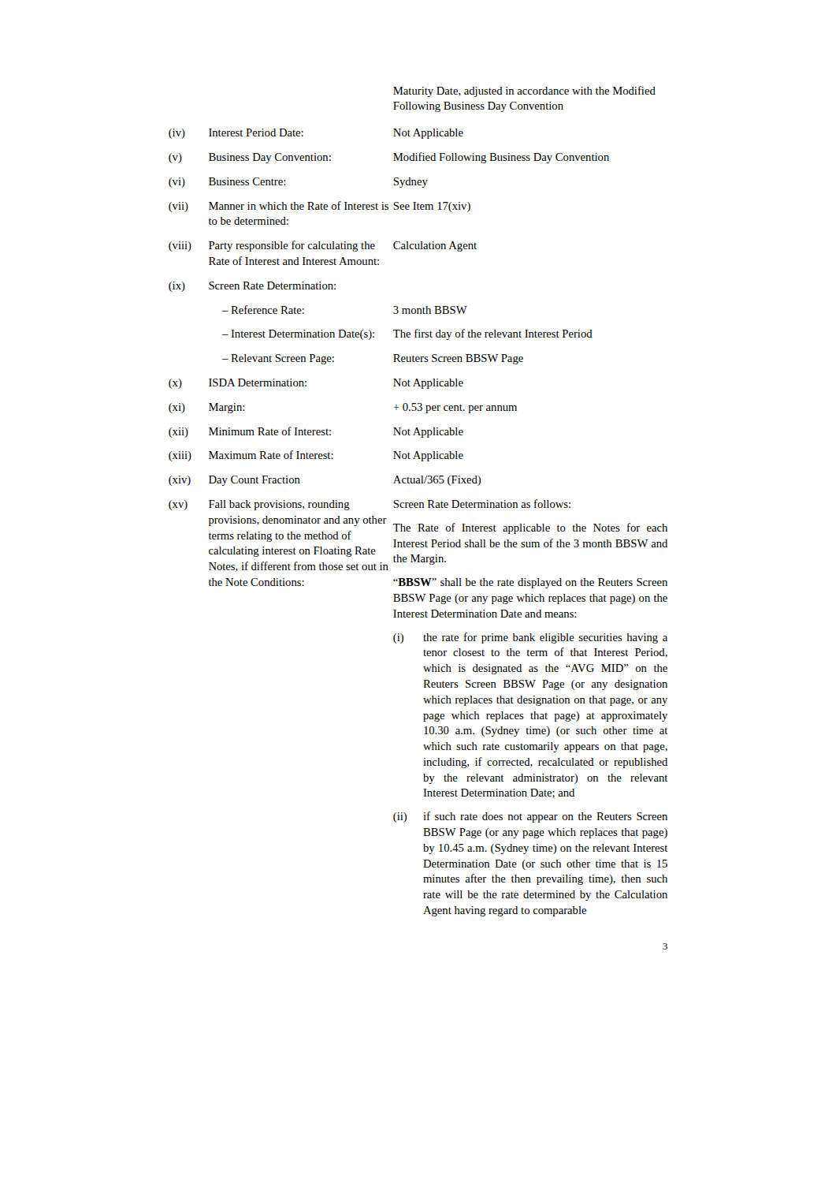Maturity Date, adjusted in accordance with the Modified Following Business Day Convention
| (iv) | Interest Period Date: | Not Applicable |
| (v) | Business Day Convention: | Modified Following Business Day Convention |
| (vi) | Business Centre: | Sydney |
| (vii) | Manner in which the Rate of Interest is to be determined: | See Item 17(xiv) |
| (viii) | Party responsible for calculating the Rate of Interest and Interest Amount: | Calculation Agent |
| (ix) | Screen Rate Determination: | |
| | – Reference Rate: | 3 month BBSW |
| | – Interest Determination Date(s): | The first day of the relevant Interest Period |
| | – Relevant Screen Page: | Reuters Screen BBSW Page |
| (x) | ISDA Determination: | Not Applicable |
| (xi) | Margin: | + 0.53 per cent. per annum |
| (xii) | Minimum Rate of Interest: | Not Applicable |
| (xiii) | Maximum Rate of Interest: | Not Applicable |
| (xiv) | Day Count Fraction | Actual/365 (Fixed) |
| (xv) | Fall back provisions, rounding provisions, denominator and any other terms relating to the method of calculating interest on Floating Rate Notes, if different from those set out in the Note Conditions: | Screen Rate Determination as follows: The Rate of Interest applicable to the Notes for each Interest Period shall be the sum of the 3 month BBSW and the Margin. “ BBSW ” shall be the rate displayed on the Reuters Screen BBSW Page (or any page which replaces that page) on the Interest Determination Date and means: (i) the rate for prime bank eligible securities having a tenor closest to the term of that Interest Period, which is designated as the “AVG MID” on the Reuters Screen BBSW Page (or any designation which replaces that designation on that page, or any page which replaces that page) at approximately 10.30 a.m. (Sydney time) (or such other time at which such rate customarily appears on that page, including, if corrected, recalculated or republished by the relevant administrator) on the relevant Interest Determination Date; and (ii) if such rate does not appear on the Reuters Screen BBSW Page (or any page which replaces that page) by 10.45 a.m. (Sydney time) on the relevant Interest Determination Date (or such other time that is 15 minutes after the then prevailing time), then such rate will be the rate determined by the Calculation Agent having regard to comparable |
3